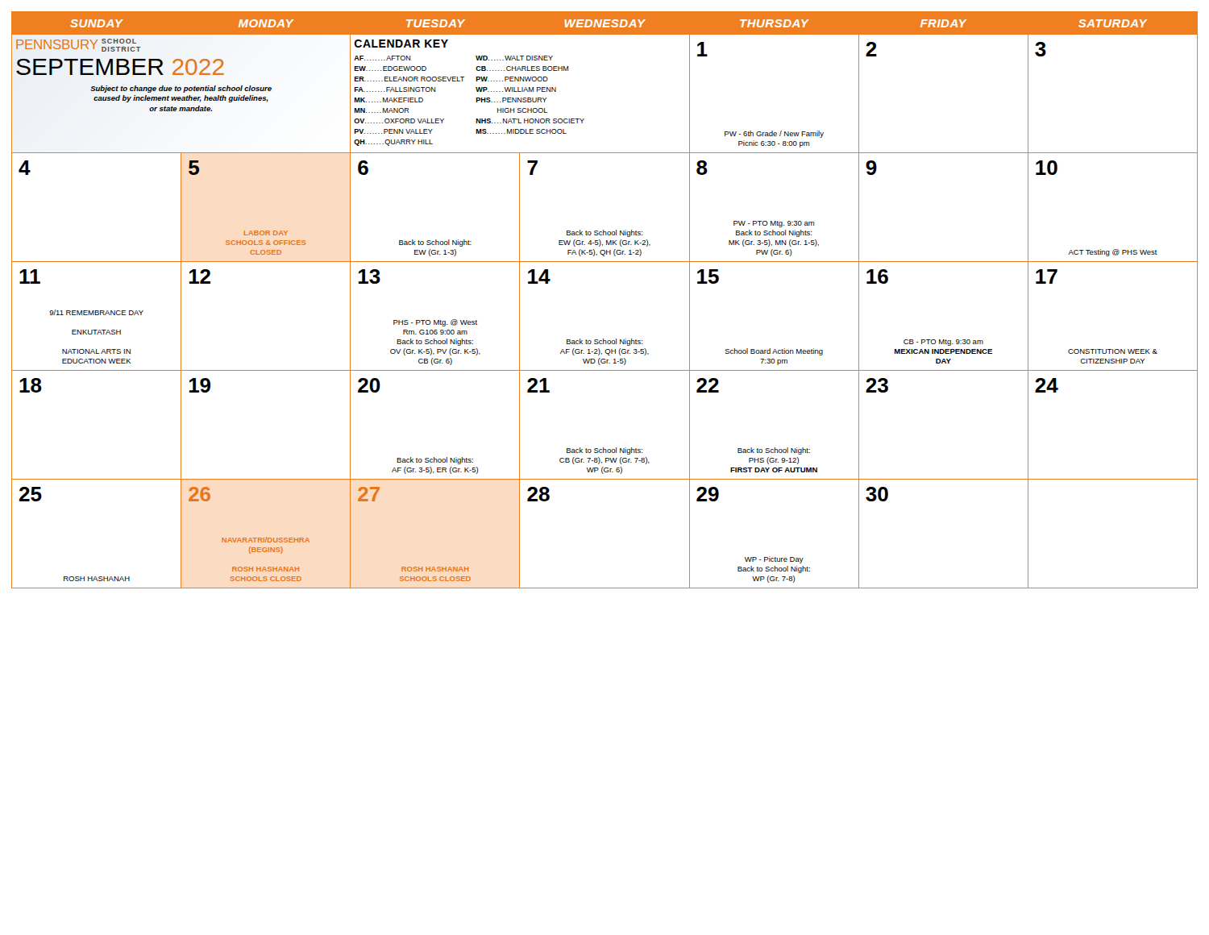| SUNDAY | MONDAY | TUESDAY | WEDNESDAY | THURSDAY | FRIDAY | SATURDAY |
| --- | --- | --- | --- | --- | --- | --- |
| PENNSBURY SCHOOL DISTRICT SEPTEMBER 2022 Subject to change due to potential school closure caused by inclement weather, health guidelines, or state mandate. | CALENDAR KEY AF ........ AFTON EW ...... EDGEWOOD ER ....... ELEANOR ROOSEVELT FA ........ FALLSINGTON MK ...... MAKEFIELD MN ...... MANOR OV ....... OXFORD VALLEY PV ....... PENN VALLEY QH ....... QUARRY HILL WD ...... WALT DISNEY CB ....... CHARLES BOEHM PW ...... PENNWOOD WP ...... WILLIAM PENN PHS .... PENNSBURY HIGH SCHOOL NHS .... NAT'L HONOR SOCIETY MS ....... MIDDLE SCHOOL | 1 PW - 6th Grade / New Family Picnic 6:30 - 8:00 pm | 2 | 3 |
| 4 | 5 LABOR DAY SCHOOLS & OFFICES CLOSED | 6 Back to School Night: EW (Gr. 1-3) | 7 Back to School Nights: EW (Gr. 4-5), MK (Gr. K-2), FA (K-5), QH (Gr. 1-2) | 8 PW - PTO Mtg. 9:30 am Back to School Nights: MK (Gr. 3-5), MN (Gr. 1-5), PW (Gr. 6) | 9 | 10 ACT Testing @ PHS West |
| 11 9/11 REMEMBRANCE DAY ENKUTATASH NATIONAL ARTS IN EDUCATION WEEK | 12 | 13 PHS - PTO Mtg. @ West Rm. G106 9:00 am Back to School Nights: OV (Gr. K-5), PV (Gr. K-5), CB (Gr. 6) | 14 Back to School Nights: AF (Gr. 1-2), QH (Gr. 3-5), WD (Gr. 1-5) | 15 School Board Action Meeting 7:30 pm | 16 CB - PTO Mtg. 9:30 am MEXICAN INDEPENDENCE DAY | 17 CONSTITUTION WEEK & CITIZENSHIP DAY |
| 18 | 19 | 20 Back to School Nights: AF (Gr. 3-5), ER (Gr. K-5) | 21 Back to School Nights: CB (Gr. 7-8), PW (Gr. 7-8), WP (Gr. 6) | 22 Back to School Night: PHS (Gr. 9-12) FIRST DAY OF AUTUMN | 23 | 24 |
| 25 ROSH HASHANAH | 26 NAVARATRI/DUSSEHRA (BEGINS) ROSH HASHANAH SCHOOLS CLOSED | 27 ROSH HASHANAH SCHOOLS CLOSED | 28 | 29 WP - Picture Day Back to School Night: WP (Gr. 7-8) | 30 | |